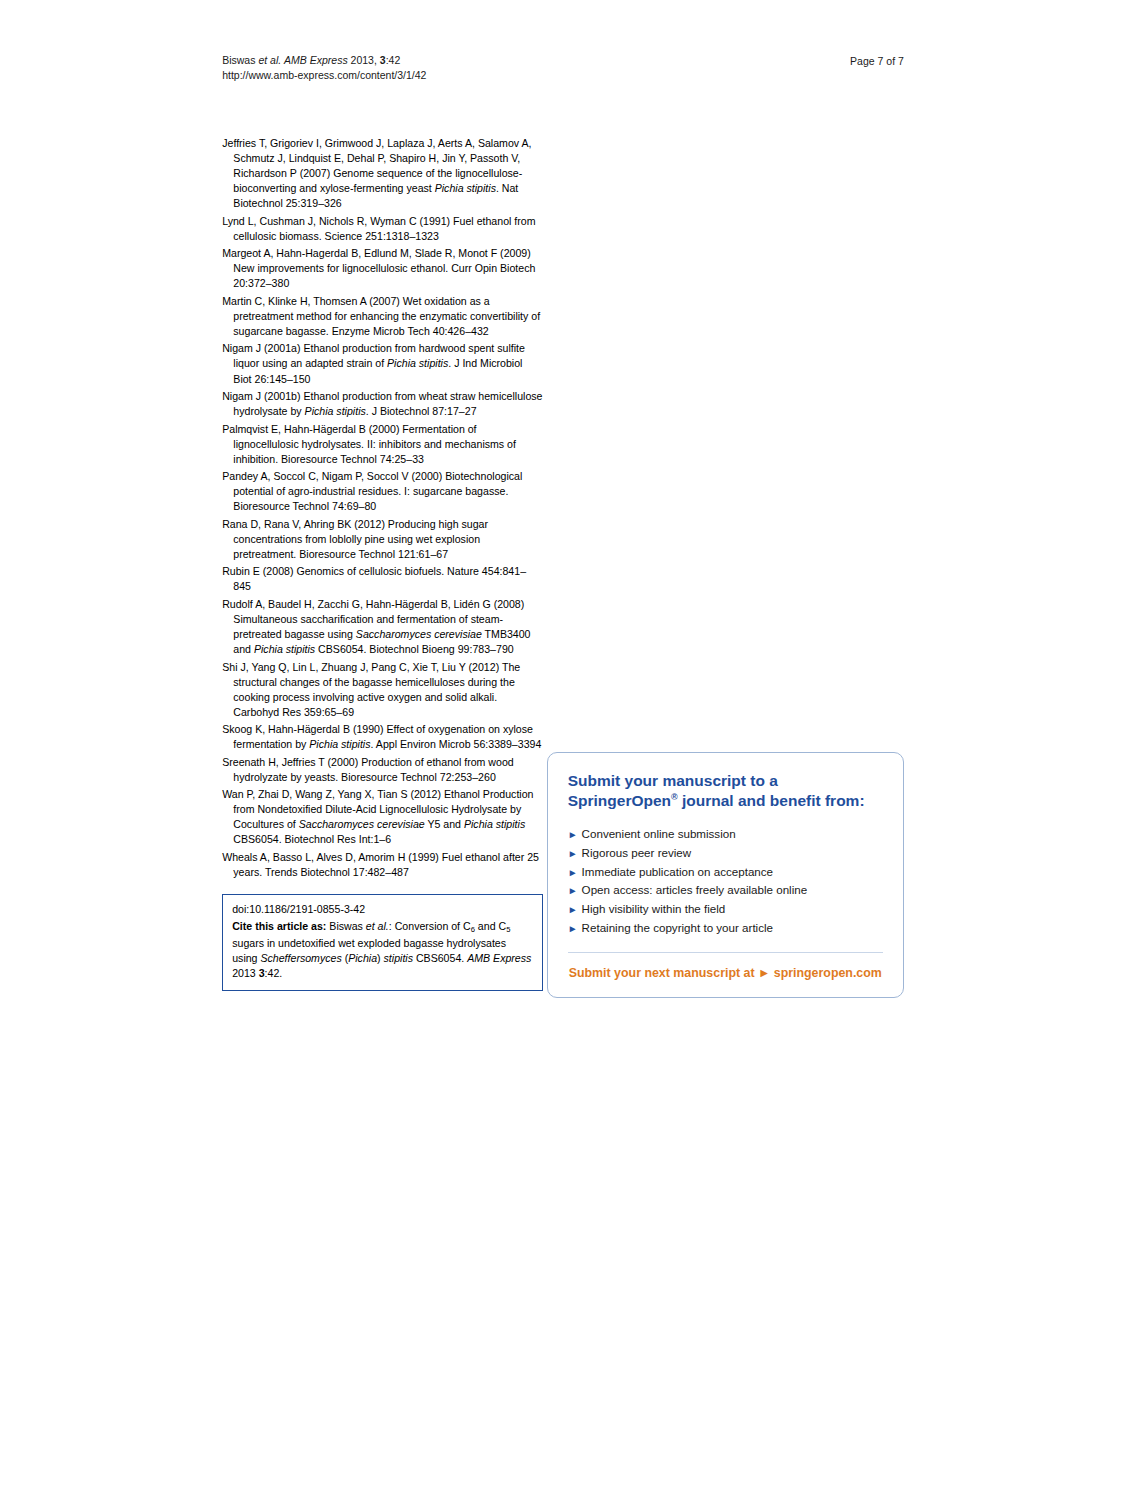Biswas et al. AMB Express 2013, 3:42
http://www.amb-express.com/content/3/1/42
Page 7 of 7
Jeffries T, Grigoriev I, Grimwood J, Laplaza J, Aerts A, Salamov A, Schmutz J, Lindquist E, Dehal P, Shapiro H, Jin Y, Passoth V, Richardson P (2007) Genome sequence of the lignocellulose-bioconverting and xylose-fermenting yeast Pichia stipitis. Nat Biotechnol 25:319–326
Lynd L, Cushman J, Nichols R, Wyman C (1991) Fuel ethanol from cellulosic biomass. Science 251:1318–1323
Margeot A, Hahn-Hagerdal B, Edlund M, Slade R, Monot F (2009) New improvements for lignocellulosic ethanol. Curr Opin Biotech 20:372–380
Martin C, Klinke H, Thomsen A (2007) Wet oxidation as a pretreatment method for enhancing the enzymatic convertibility of sugarcane bagasse. Enzyme Microb Tech 40:426–432
Nigam J (2001a) Ethanol production from hardwood spent sulfite liquor using an adapted strain of Pichia stipitis. J Ind Microbiol Biot 26:145–150
Nigam J (2001b) Ethanol production from wheat straw hemicellulose hydrolysate by Pichia stipitis. J Biotechnol 87:17–27
Palmqvist E, Hahn-Hägerdal B (2000) Fermentation of lignocellulosic hydrolysates. II: inhibitors and mechanisms of inhibition. Bioresource Technol 74:25–33
Pandey A, Soccol C, Nigam P, Soccol V (2000) Biotechnological potential of agro-industrial residues. I: sugarcane bagasse. Bioresource Technol 74:69–80
Rana D, Rana V, Ahring BK (2012) Producing high sugar concentrations from loblolly pine using wet explosion pretreatment. Bioresource Technol 121:61–67
Rubin E (2008) Genomics of cellulosic biofuels. Nature 454:841–845
Rudolf A, Baudel H, Zacchi G, Hahn-Hägerdal B, Lidén G (2008) Simultaneous saccharification and fermentation of steam-pretreated bagasse using Saccharomyces cerevisiae TMB3400 and Pichia stipitis CBS6054. Biotechnol Bioeng 99:783–790
Shi J, Yang Q, Lin L, Zhuang J, Pang C, Xie T, Liu Y (2012) The structural changes of the bagasse hemicelluloses during the cooking process involving active oxygen and solid alkali. Carbohyd Res 359:65–69
Skoog K, Hahn-Hägerdal B (1990) Effect of oxygenation on xylose fermentation by Pichia stipitis. Appl Environ Microb 56:3389–3394
Sreenath H, Jeffries T (2000) Production of ethanol from wood hydrolyzate by yeasts. Bioresource Technol 72:253–260
Wan P, Zhai D, Wang Z, Yang X, Tian S (2012) Ethanol Production from Nondetoxified Dilute-Acid Lignocellulosic Hydrolysate by Cocultures of Saccharomyces cerevisiae Y5 and Pichia stipitis CBS6054. Biotechnol Res Int:1–6
Wheals A, Basso L, Alves D, Amorim H (1999) Fuel ethanol after 25 years. Trends Biotechnol 17:482–487
doi:10.1186/2191-0855-3-42
Cite this article as: Biswas et al.: Conversion of C6 and C5 sugars in undetoxified wet exploded bagasse hydrolysates using Scheffersomyces (Pichia) stipitis CBS6054. AMB Express 2013 3:42.
Submit your manuscript to a SpringerOpen® journal and benefit from:
►Convenient online submission
►Rigorous peer review
►Immediate publication on acceptance
►Open access: articles freely available online
►High visibility within the field
►Retaining the copyright to your article
Submit your next manuscript at ► springeropen.com